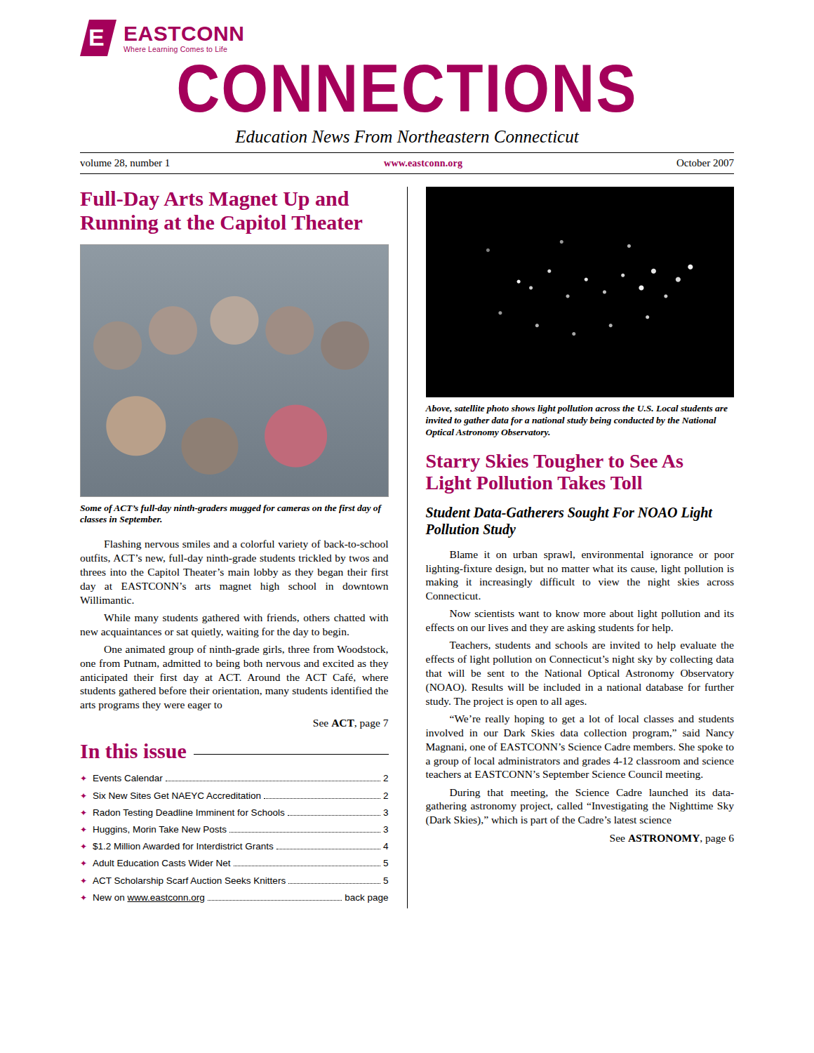E
EASTCONN
Where Learning Comes to Life
CONNECTIONS
Education News From Northeastern Connecticut
volume 28, number 1 www.eastconn.org October 2007
Full-Day Arts Magnet Up and Running at the Capitol Theater
Some of ACT’s full-day ninth-graders mugged for cameras on the first day of classes in September.
Flashing nervous smiles and a colorful variety of back-to-school outfits, ACT’s new, full-day ninth-grade students trickled by twos and threes into the Capitol Theater’s main lobby as they began their first day at EASTCONN’s arts magnet high school in downtown Willimantic.
While many students gathered with friends, others chatted with new acquaintances or sat quietly, waiting for the day to begin.
One animated group of ninth-grade girls, three from Woodstock, one from Putnam, admitted to being both nervous and excited as they anticipated their first day at ACT. Around the ACT Café, where students gathered before their orientation, many students identified the arts programs they were eager to
See ACT, page 7
In this issue
✦Events Calendar 2
✦Six New Sites Get NAEYC Accreditation 2
✦Radon Testing Deadline Imminent for Schools 3
✦Huggins, Morin Take New Posts 3
✦$1.2 Million Awarded for Interdistrict Grants 4
✦Adult Education Casts Wider Net 5
✦ACT Scholarship Scarf Auction Seeks Knitters 5
✦New on www.eastconn.org back page
Above, satellite photo shows light pollution across the U.S. Local students are invited to gather data for a national study being conducted by the National Optical Astronomy Observatory.
Starry Skies Tougher to See As Light Pollution Takes Toll
Student Data-Gatherers Sought For NOAO Light Pollution Study
Blame it on urban sprawl, environmental ignorance or poor lighting-fixture design, but no matter what its cause, light pollution is making it increasingly difficult to view the night skies across Connecticut.
Now scientists want to know more about light pollution and its effects on our lives and they are asking students for help.
Teachers, students and schools are invited to help evaluate the effects of light pollution on Connecticut’s night sky by collecting data that will be sent to the National Optical Astronomy Observatory (NOAO). Results will be included in a national database for further study. The project is open to all ages.
“We’re really hoping to get a lot of local classes and students involved in our Dark Skies data collection program,” said Nancy Magnani, one of EASTCONN’s Science Cadre members. She spoke to a group of local administrators and grades 4-12 classroom and science teachers at EASTCONN’s September Science Council meeting.
During that meeting, the Science Cadre launched its data-gathering astronomy project, called “Investigating the Nighttime Sky (Dark Skies),” which is part of the Cadre’s latest science
See ASTRONOMY, page 6